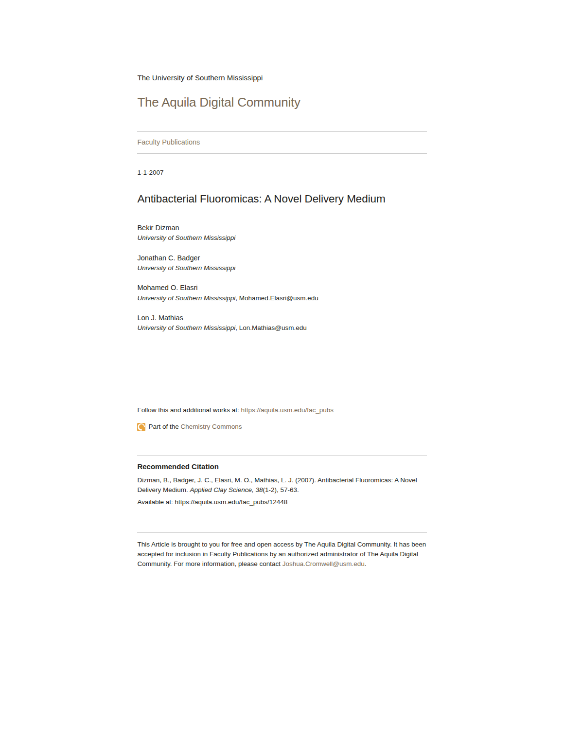The University of Southern Mississippi
The Aquila Digital Community
Faculty Publications
1-1-2007
Antibacterial Fluoromicas: A Novel Delivery Medium
Bekir Dizman University of Southern Mississippi
Jonathan C. Badger University of Southern Mississippi
Mohamed O. Elasri University of Southern Mississippi, Mohamed.Elasri@usm.edu
Lon J. Mathias University of Southern Mississippi, Lon.Mathias@usm.edu
Follow this and additional works at: https://aquila.usm.edu/fac_pubs
Part of the Chemistry Commons
Recommended Citation
Dizman, B., Badger, J. C., Elasri, M. O., Mathias, L. J. (2007). Antibacterial Fluoromicas: A Novel Delivery Medium. Applied Clay Science, 38(1-2), 57-63.
Available at: https://aquila.usm.edu/fac_pubs/12448
This Article is brought to you for free and open access by The Aquila Digital Community. It has been accepted for inclusion in Faculty Publications by an authorized administrator of The Aquila Digital Community. For more information, please contact Joshua.Cromwell@usm.edu.